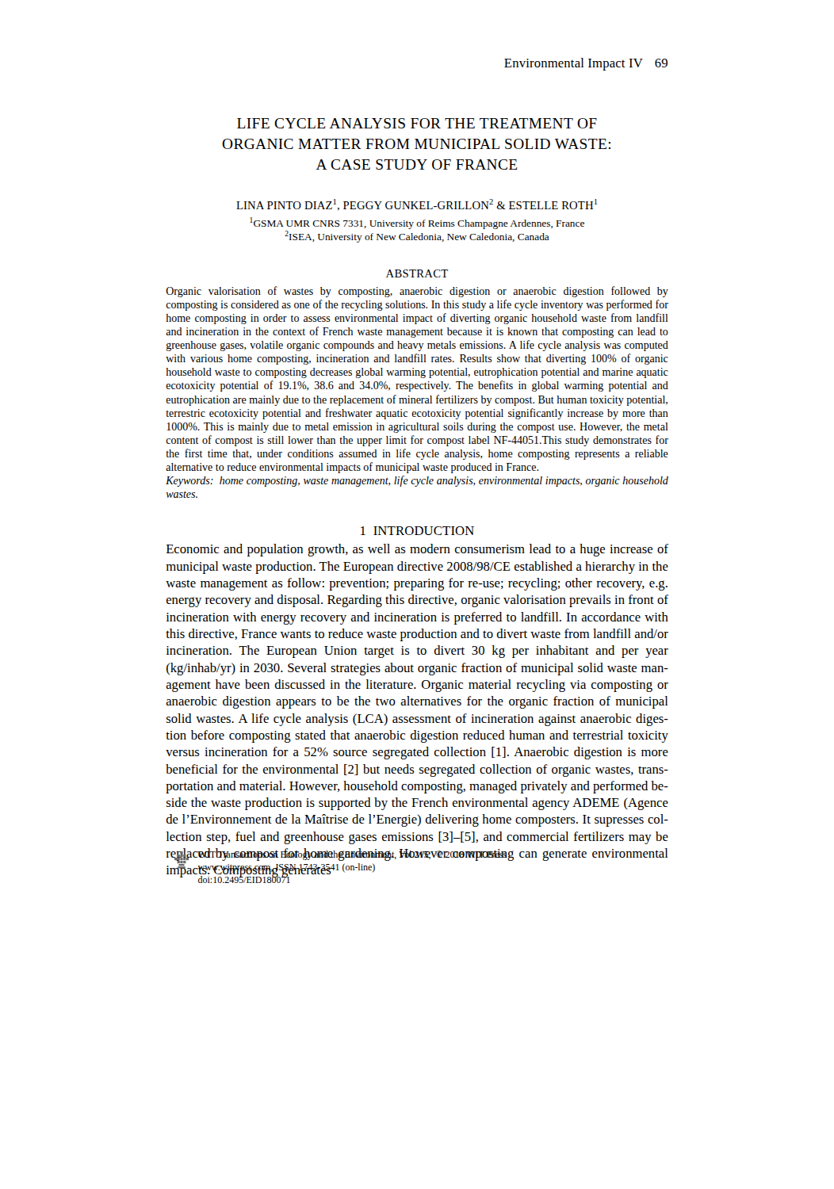Environmental Impact IV69
LIFE CYCLE ANALYSIS FOR THE TREATMENT OF
ORGANIC MATTER FROM MUNICIPAL SOLID WASTE:
A CASE STUDY OF FRANCE
LINA PINTO DIAZ1, PEGGY GUNKEL-GRILLON2 & ESTELLE ROTH1
1GSMA UMR CNRS 7331, University of Reims Champagne Ardennes, France
2ISEA, University of New Caledonia, New Caledonia, Canada
ABSTRACT
Organic valorisation of wastes by composting, anaerobic digestion or anaerobic digestion followed by composting is considered as one of the recycling solutions. In this study a life cycle inventory was performed for home composting in order to assess environmental impact of diverting organic household waste from landfill and incineration in the context of French waste management because it is known that composting can lead to greenhouse gases, volatile organic compounds and heavy metals emissions. A life cycle analysis was computed with various home composting, incineration and landfill rates. Results show that diverting 100% of organic household waste to composting decreases global warming potential, eutrophication potential and marine aquatic ecotoxicity potential of 19.1%, 38.6 and 34.0%, respectively. The benefits in global warming potential and eutrophication are mainly due to the replacement of mineral fertilizers by compost. But human toxicity potential, terrestric ecotoxicity potential and freshwater aquatic ecotoxicity potential significantly increase by more than 1000%. This is mainly due to metal emission in agricultural soils during the compost use. However, the metal content of compost is still lower than the upper limit for compost label NF-44051.This study demonstrates for the first time that, under conditions assumed in life cycle analysis, home composting represents a reliable alternative to reduce environmental impacts of municipal waste produced in France.
Keywords: home composting, waste management, life cycle analysis, environmental impacts, organic household wastes.
1 INTRODUCTION
Economic and population growth, as well as modern consumerism lead to a huge increase of municipal waste production. The European directive 2008/98/CE established a hierarchy in the waste management as follow: prevention; preparing for re-use; recycling; other recovery, e.g. energy recovery and disposal. Regarding this directive, organic valorisation prevails in front of incineration with energy recovery and incineration is preferred to landfill. In accordance with this directive, France wants to reduce waste production and to divert waste from landfill and/or incineration. The European Union target is to divert 30 kg per inhabitant and per year (kg/inhab/yr) in 2030. Several strategies about organic fraction of municipal solid waste management have been discussed in the literature. Organic material recycling via composting or anaerobic digestion appears to be the two alternatives for the organic fraction of municipal solid wastes. A life cycle analysis (LCA) assessment of incineration against anaerobic digestion before composting stated that anaerobic digestion reduced human and terrestrial toxicity versus incineration for a 52% source segregated collection [1]. Anaerobic digestion is more beneficial for the environmental [2] but needs segregated collection of organic wastes, transportation and material. However, household composting, managed privately and performed beside the waste production is supported by the French environmental agency ADEME (Agence de l’Environnement de la Maîtrise de l’Energie) delivering home composters. It supresses collection step, fuel and greenhouse gases emissions [3]–[5], and commercial fertilizers may be replaced by compost for home gardening. However composting can generate environmental impacts. Composting generates
WIT Transactions on Ecology and the Environment, Vol 215, © 2018 WIT Press
www.witpress.com, ISSN 1743-3541 (on-line)
doi:10.2495/EID180071